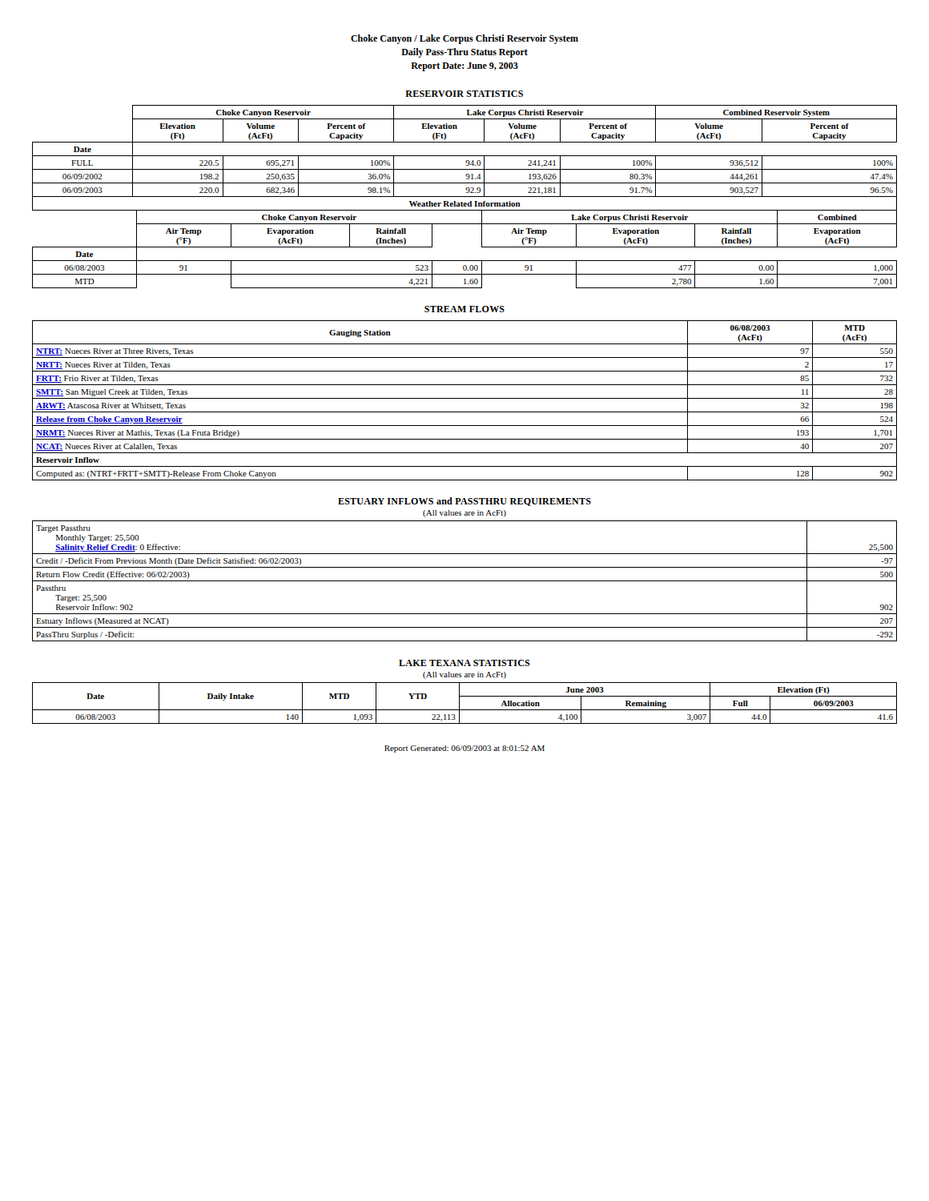Choke Canyon / Lake Corpus Christi Reservoir System
Daily Pass-Thru Status Report
Report Date: June 9, 2003
RESERVOIR STATISTICS
| | Choke Canyon Reservoir | Lake Corpus Christi Reservoir | Combined Reservoir System |
| --- | --- | --- | --- |
| Elevation (Ft) | Volume (AcFt) | Percent of Capacity | Elevation (Ft) | Volume (AcFt) | Percent of Capacity | Volume (AcFt) | Percent of Capacity |
| Date | | | | | | | | |
| FULL | 220.5 | 695,271 | 100% | 94.0 | 241,241 | 100% | 936,512 | 100% |
| 06/09/2002 | 198.2 | 250,635 | 36.0% | 91.4 | 193,626 | 80.3% | 444,261 | 47.4% |
| 06/09/2003 | 220.0 | 682,346 | 98.1% | 92.9 | 221,181 | 91.7% | 903,527 | 96.5% |
| Weather Related Information |
| --- |
| | Choke Canyon Reservoir | Lake Corpus Christi Reservoir | Combined |
| Air Temp (°F) | Evaporation (AcFt) | Rainfall (Inches) | | Air Temp (°F) | Evaporation (AcFt) | Rainfall (Inches) | Evaporation (AcFt) |
| Date | | | | | | | | |
| 06/08/2003 | 91 | 523 | 0.00 | 91 | 477 | 0.00 | 1,000 |
| MTD | | 4,221 | 1.60 | | 2,780 | 1.60 | 7,001 |
STREAM FLOWS
| Gauging Station | 06/08/2003 (AcFt) | MTD (AcFt) |
| --- | --- | --- |
| NTRT: Nueces River at Three Rivers, Texas | 97 | 550 |
| NRTT: Nueces River at Tilden, Texas | 2 | 17 |
| FRTT: Frio River at Tilden, Texas | 85 | 732 |
| SMTT: San Miguel Creek at Tilden, Texas | 11 | 28 |
| ARWT: Atascosa River at Whitsett, Texas | 32 | 198 |
| Release from Choke Canyon Reservoir | 66 | 524 |
| NRMT: Nueces River at Mathis, Texas (La Fruta Bridge) | 193 | 1,701 |
| NCAT: Nueces River at Calallen, Texas | 40 | 207 |
| Reservoir Inflow |
| Computed as: (NTRT+FRTT+SMTT)-Release From Choke Canyon | 128 | 902 |
ESTUARY INFLOWS and PASSTHRU REQUIREMENTS
(All values are in AcFt)
| Target Passthru Monthly Target: 25,500 Salinity Relief Credit : 0 Effective: | 25,500 |
| Credit / -Deficit From Previous Month (Date Deficit Satisfied: 06/02/2003) | -97 |
| Return Flow Credit (Effective: 06/02/2003) | 500 |
| Passthru Target: 25,500 Reservoir Inflow: 902 | 902 |
| Estuary Inflows (Measured at NCAT) | 207 |
| PassThru Surplus / -Deficit: | -292 |
LAKE TEXANA STATISTICS
(All values are in AcFt)
| Date | Daily Intake | MTD | YTD | June 2003 | Elevation (Ft) |
| --- | --- | --- | --- | --- | --- |
| Allocation | Remaining | Full | 06/09/2003 |
| 06/08/2003 | 140 | 1,093 | 22,113 | 4,100 | 3,007 | 44.0 | 41.6 |
Report Generated: 06/09/2003 at 8:01:52 AM